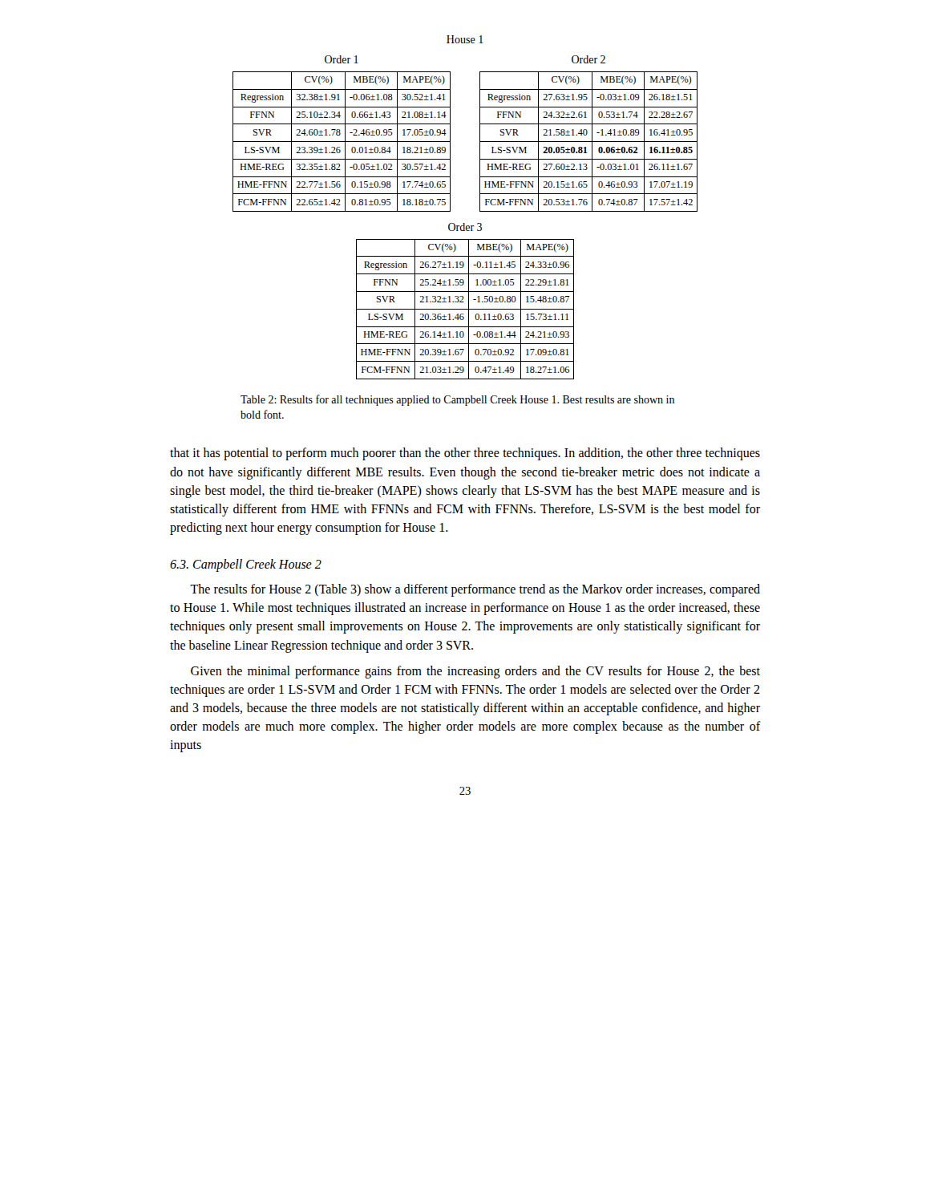House 1
Order 1
| | CV(%) | MBE(%) | MAPE(%) |
| Regression | 32.38±1.91 | -0.06±1.08 | 30.52±1.41 |
| FFNN | 25.10±2.34 | 0.66±1.43 | 21.08±1.14 |
| SVR | 24.60±1.78 | -2.46±0.95 | 17.05±0.94 |
| LS-SVM | 23.39±1.26 | 0.01±0.84 | 18.21±0.89 |
| HME-REG | 32.35±1.82 | -0.05±1.02 | 30.57±1.42 |
| HME-FFNN | 22.77±1.56 | 0.15±0.98 | 17.74±0.65 |
| FCM-FFNN | 22.65±1.42 | 0.81±0.95 | 18.18±0.75 |
Order 2
| | CV(%) | MBE(%) | MAPE(%) |
| Regression | 27.63±1.95 | -0.03±1.09 | 26.18±1.51 |
| FFNN | 24.32±2.61 | 0.53±1.74 | 22.28±2.67 |
| SVR | 21.58±1.40 | -1.41±0.89 | 16.41±0.95 |
| LS-SVM | 20.05±0.81 | 0.06±0.62 | 16.11±0.85 |
| HME-REG | 27.60±2.13 | -0.03±1.01 | 26.11±1.67 |
| HME-FFNN | 20.15±1.65 | 0.46±0.93 | 17.07±1.19 |
| FCM-FFNN | 20.53±1.76 | 0.74±0.87 | 17.57±1.42 |
Order 3
| | CV(%) | MBE(%) | MAPE(%) |
| Regression | 26.27±1.19 | -0.11±1.45 | 24.33±0.96 |
| FFNN | 25.24±1.59 | 1.00±1.05 | 22.29±1.81 |
| SVR | 21.32±1.32 | -1.50±0.80 | 15.48±0.87 |
| LS-SVM | 20.36±1.46 | 0.11±0.63 | 15.73±1.11 |
| HME-REG | 26.14±1.10 | -0.08±1.44 | 24.21±0.93 |
| HME-FFNN | 20.39±1.67 | 0.70±0.92 | 17.09±0.81 |
| FCM-FFNN | 21.03±1.29 | 0.47±1.49 | 18.27±1.06 |
Table 2: Results for all techniques applied to Campbell Creek House 1. Best results are shown in bold font.
that it has potential to perform much poorer than the other three techniques. In addition, the other three techniques do not have significantly different MBE results. Even though the second tie-breaker metric does not indicate a single best model, the third tie-breaker (MAPE) shows clearly that LS-SVM has the best MAPE measure and is statistically different from HME with FFNNs and FCM with FFNNs. Therefore, LS-SVM is the best model for predicting next hour energy consumption for House 1.
6.3. Campbell Creek House 2
The results for House 2 (Table 3) show a different performance trend as the Markov order increases, compared to House 1. While most techniques illustrated an increase in performance on House 1 as the order increased, these techniques only present small improvements on House 2. The improvements are only statistically significant for the baseline Linear Regression technique and order 3 SVR.
Given the minimal performance gains from the increasing orders and the CV results for House 2, the best techniques are order 1 LS-SVM and Order 1 FCM with FFNNs. The order 1 models are selected over the Order 2 and 3 models, because the three models are not statistically different within an acceptable confidence, and higher order models are much more complex. The higher order models are more complex because as the number of inputs
23